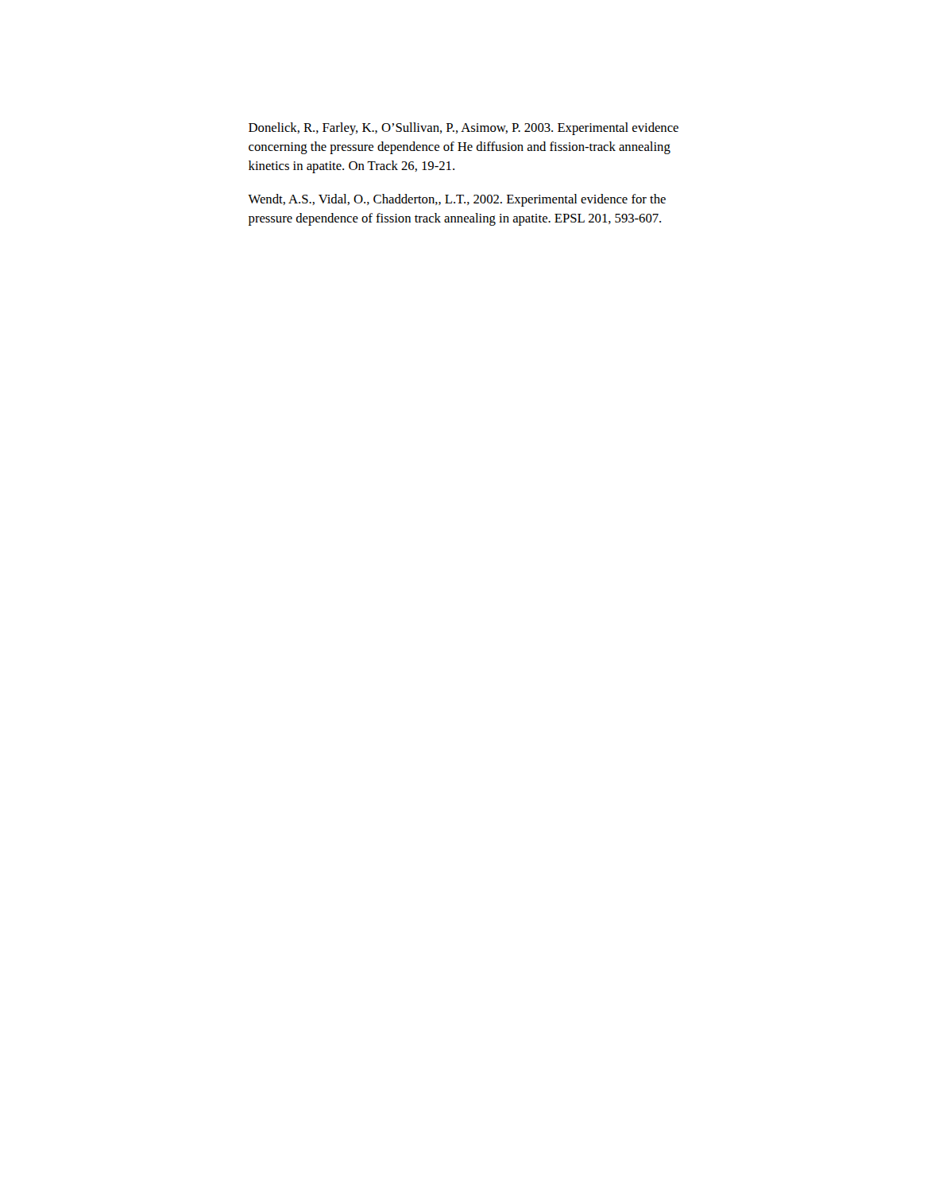Donelick, R., Farley, K., O’Sullivan, P., Asimow, P. 2003. Experimental evidence concerning the pressure dependence of He diffusion and fission-track annealing kinetics in apatite. On Track 26, 19-21.
Wendt, A.S., Vidal, O., Chadderton,, L.T., 2002. Experimental evidence for the pressure dependence of fission track annealing in apatite. EPSL 201, 593-607.